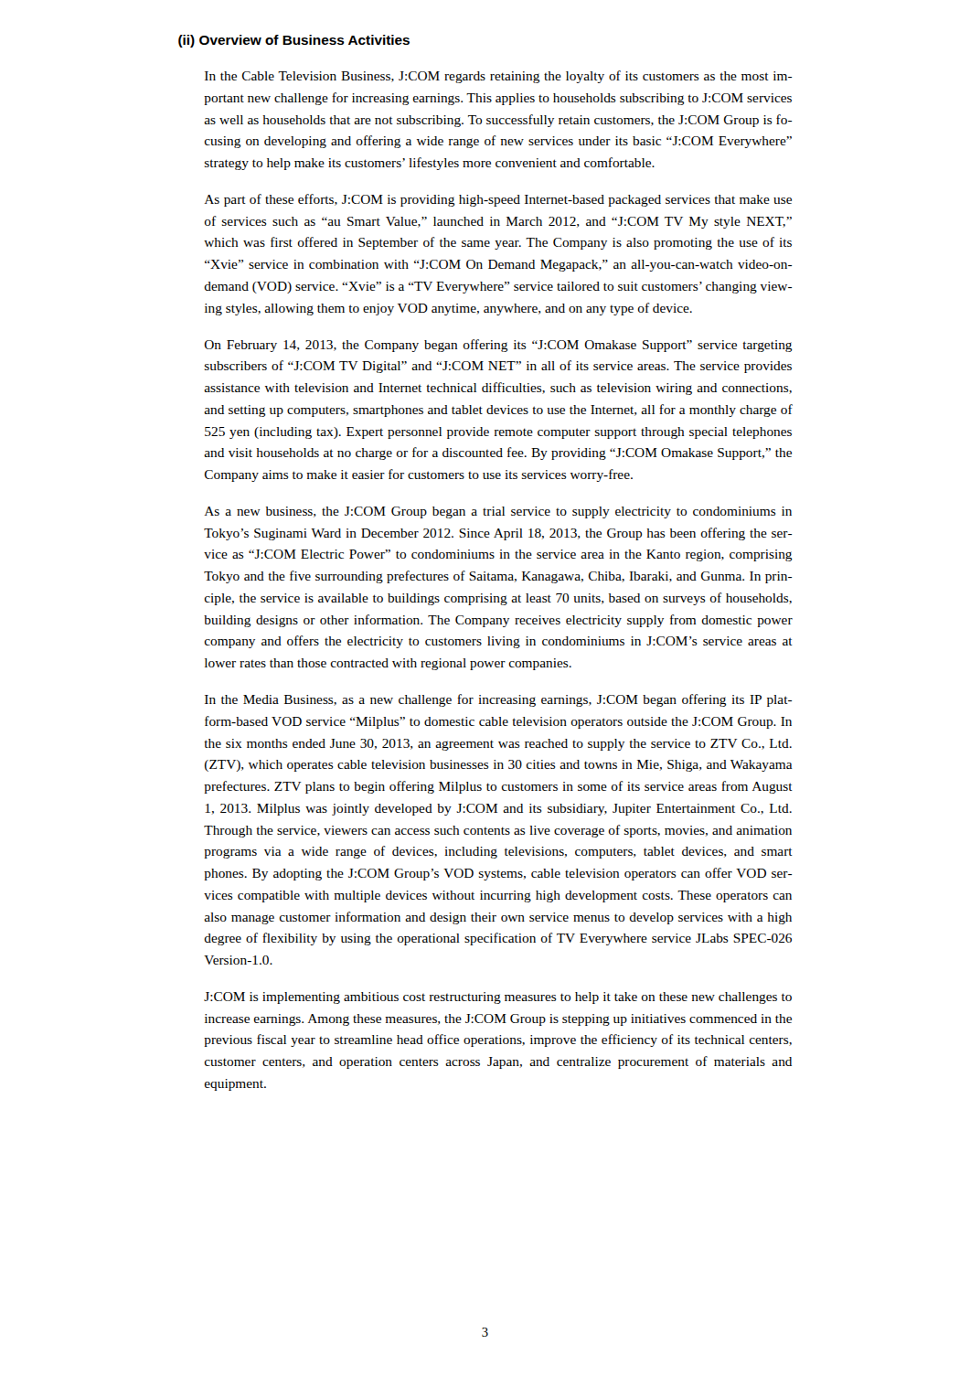(ii) Overview of Business Activities
In the Cable Television Business, J:COM regards retaining the loyalty of its customers as the most important new challenge for increasing earnings. This applies to households subscribing to J:COM services as well as households that are not subscribing. To successfully retain customers, the J:COM Group is focusing on developing and offering a wide range of new services under its basic “J:COM Everywhere” strategy to help make its customers’ lifestyles more convenient and comfortable.
As part of these efforts, J:COM is providing high-speed Internet-based packaged services that make use of services such as “au Smart Value,” launched in March 2012, and “J:COM TV My style NEXT,” which was first offered in September of the same year. The Company is also promoting the use of its “Xvie” service in combination with “J:COM On Demand Megapack,” an all-you-can-watch video-on-demand (VOD) service. “Xvie” is a “TV Everywhere” service tailored to suit customers’ changing viewing styles, allowing them to enjoy VOD anytime, anywhere, and on any type of device.
On February 14, 2013, the Company began offering its “J:COM Omakase Support” service targeting subscribers of “J:COM TV Digital” and “J:COM NET” in all of its service areas. The service provides assistance with television and Internet technical difficulties, such as television wiring and connections, and setting up computers, smartphones and tablet devices to use the Internet, all for a monthly charge of 525 yen (including tax). Expert personnel provide remote computer support through special telephones and visit households at no charge or for a discounted fee. By providing “J:COM Omakase Support,” the Company aims to make it easier for customers to use its services worry-free.
As a new business, the J:COM Group began a trial service to supply electricity to condominiums in Tokyo’s Suginami Ward in December 2012. Since April 18, 2013, the Group has been offering the service as “J:COM Electric Power” to condominiums in the service area in the Kanto region, comprising Tokyo and the five surrounding prefectures of Saitama, Kanagawa, Chiba, Ibaraki, and Gunma. In principle, the service is available to buildings comprising at least 70 units, based on surveys of households, building designs or other information. The Company receives electricity supply from domestic power company and offers the electricity to customers living in condominiums in J:COM’s service areas at lower rates than those contracted with regional power companies.
In the Media Business, as a new challenge for increasing earnings, J:COM began offering its IP platform-based VOD service “Milplus” to domestic cable television operators outside the J:COM Group. In the six months ended June 30, 2013, an agreement was reached to supply the service to ZTV Co., Ltd. (ZTV), which operates cable television businesses in 30 cities and towns in Mie, Shiga, and Wakayama prefectures. ZTV plans to begin offering Milplus to customers in some of its service areas from August 1, 2013. Milplus was jointly developed by J:COM and its subsidiary, Jupiter Entertainment Co., Ltd. Through the service, viewers can access such contents as live coverage of sports, movies, and animation programs via a wide range of devices, including televisions, computers, tablet devices, and smart phones. By adopting the J:COM Group’s VOD systems, cable television operators can offer VOD services compatible with multiple devices without incurring high development costs. These operators can also manage customer information and design their own service menus to develop services with a high degree of flexibility by using the operational specification of TV Everywhere service JLabs SPEC-026 Version-1.0.
J:COM is implementing ambitious cost restructuring measures to help it take on these new challenges to increase earnings. Among these measures, the J:COM Group is stepping up initiatives commenced in the previous fiscal year to streamline head office operations, improve the efficiency of its technical centers, customer centers, and operation centers across Japan, and centralize procurement of materials and equipment.
3